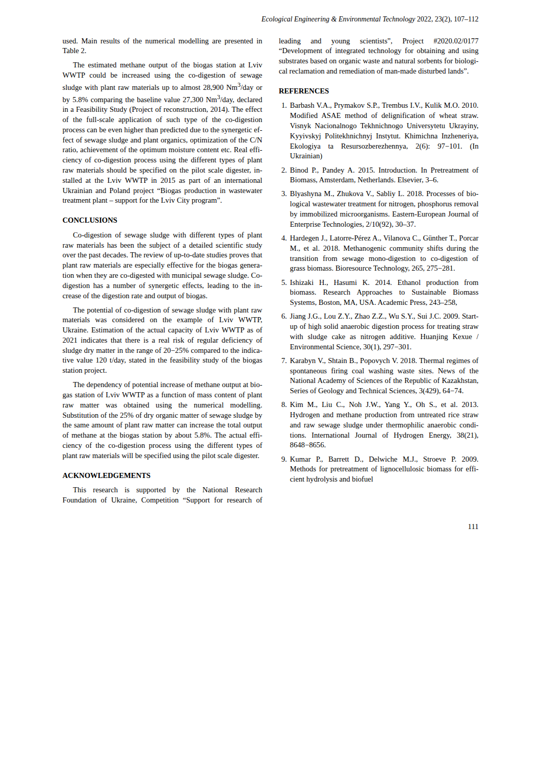Ecological Engineering & Environmental Technology 2022, 23(2), 107–112
used. Main results of the numerical modelling are presented in Table 2.
The estimated methane output of the biogas station at Lviv WWTP could be increased using the co-digestion of sewage sludge with plant raw materials up to almost 28,900 Nm3/day or by 5.8% comparing the baseline value 27,300 Nm3/day, declared in a Feasibility Study (Project of reconstruction, 2014). The effect of the full-scale application of such type of the co-digestion process can be even higher than predicted due to the synergetic effect of sewage sludge and plant organics, optimization of the C/N ratio, achievement of the optimum moisture content etc. Real efficiency of co-digestion process using the different types of plant raw materials should be specified on the pilot scale digester, installed at the Lviv WWTP in 2015 as part of an international Ukrainian and Poland project “Biogas production in wastewater treatment plant – support for the Lviv City program”.
Conclusions
Co-digestion of sewage sludge with different types of plant raw materials has been the subject of a detailed scientific study over the past decades. The review of up-to-date studies proves that plant raw materials are especially effective for the biogas generation when they are co-digested with municipal sewage sludge. Co-digestion has a number of synergetic effects, leading to the increase of the digestion rate and output of biogas.
The potential of co-digestion of sewage sludge with plant raw materials was considered on the example of Lviv WWTP, Ukraine. Estimation of the actual capacity of Lviv WWTP as of 2021 indicates that there is a real risk of regular deficiency of sludge dry matter in the range of 20−25% compared to the indicative value 120 t/day, stated in the feasibility study of the biogas station project.
The dependency of potential increase of methane output at biogas station of Lviv WWTP as a function of mass content of plant raw matter was obtained using the numerical modelling. Substitution of the 25% of dry organic matter of sewage sludge by the same amount of plant raw matter can increase the total output of methane at the biogas station by about 5.8%. The actual efficiency of the co-digestion process using the different types of plant raw materials will be specified using the pilot scale digester.
Acknowledgements
This research is supported by the National Research Foundation of Ukraine, Competition “Support for research of leading and young scientists”, Project #2020.02/0177 “Development of integrated technology for obtaining and using substrates based on organic waste and natural sorbents for biological reclamation and remediation of man-made disturbed lands”.
References
Barbash V.A., Prymakov S.P., Trembus I.V., Kulik M.O. 2010. Modified ASAE method of delignification of wheat straw. Visnyk Nacionalnogo Tekhnichnogo Universytetu Ukrayiny, Kyyivskyj Politekhnichnyj Instytut. Khimichna Inzheneriya, Ekologiya ta Resursozberezhennya, 2(6): 97−101. (In Ukrainian)
Binod P., Pandey A. 2015. Introduction. In Pretreatment of Biomass, Amsterdam, Netherlands. Elsevier, 3–6.
Blyashyna M., Zhukova V., Sabliy L. 2018. Processes of biological wastewater treatment for nitrogen, phosphorus removal by immobilized microorganisms. Eastern-European Journal of Enterprise Technologies, 2/10(92), 30–37.
Hardegen J., Latorre-Pérez A., Vilanova C., Günther T., Porcar M., et al. 2018. Methanogenic community shifts during the transition from sewage mono-digestion to co-digestion of grass biomass. Bioresource Technology, 265, 275−281.
Ishizaki H., Hasumi K. 2014. Ethanol production from biomass. Research Approaches to Sustainable Biomass Systems, Boston, MA, USA. Academic Press, 243–258,
Jiang J.G., Lou Z.Y., Zhao Z.Z., Wu S.Y., Sui J.C. 2009. Start-up of high solid anaerobic digestion process for treating straw with sludge cake as nitrogen additive. Huanjing Kexue / Environmental Science, 30(1), 297−301.
Karabyn V., Shtain B., Popovych V. 2018. Thermal regimes of spontaneous firing coal washing waste sites. News of the National Academy of Sciences of the Republic of Kazakhstan, Series of Geology and Technical Sciences, 3(429), 64−74.
Kim M., Liu C., Noh J.W., Yang Y., Oh S., et al. 2013. Hydrogen and methane production from untreated rice straw and raw sewage sludge under thermophilic anaerobic conditions. International Journal of Hydrogen Energy, 38(21), 8648−8656.
Kumar P., Barrett D., Delwiche M.J., Stroeve P. 2009. Methods for pretreatment of lignocellulosic biomass for efficient hydrolysis and biofuel
111